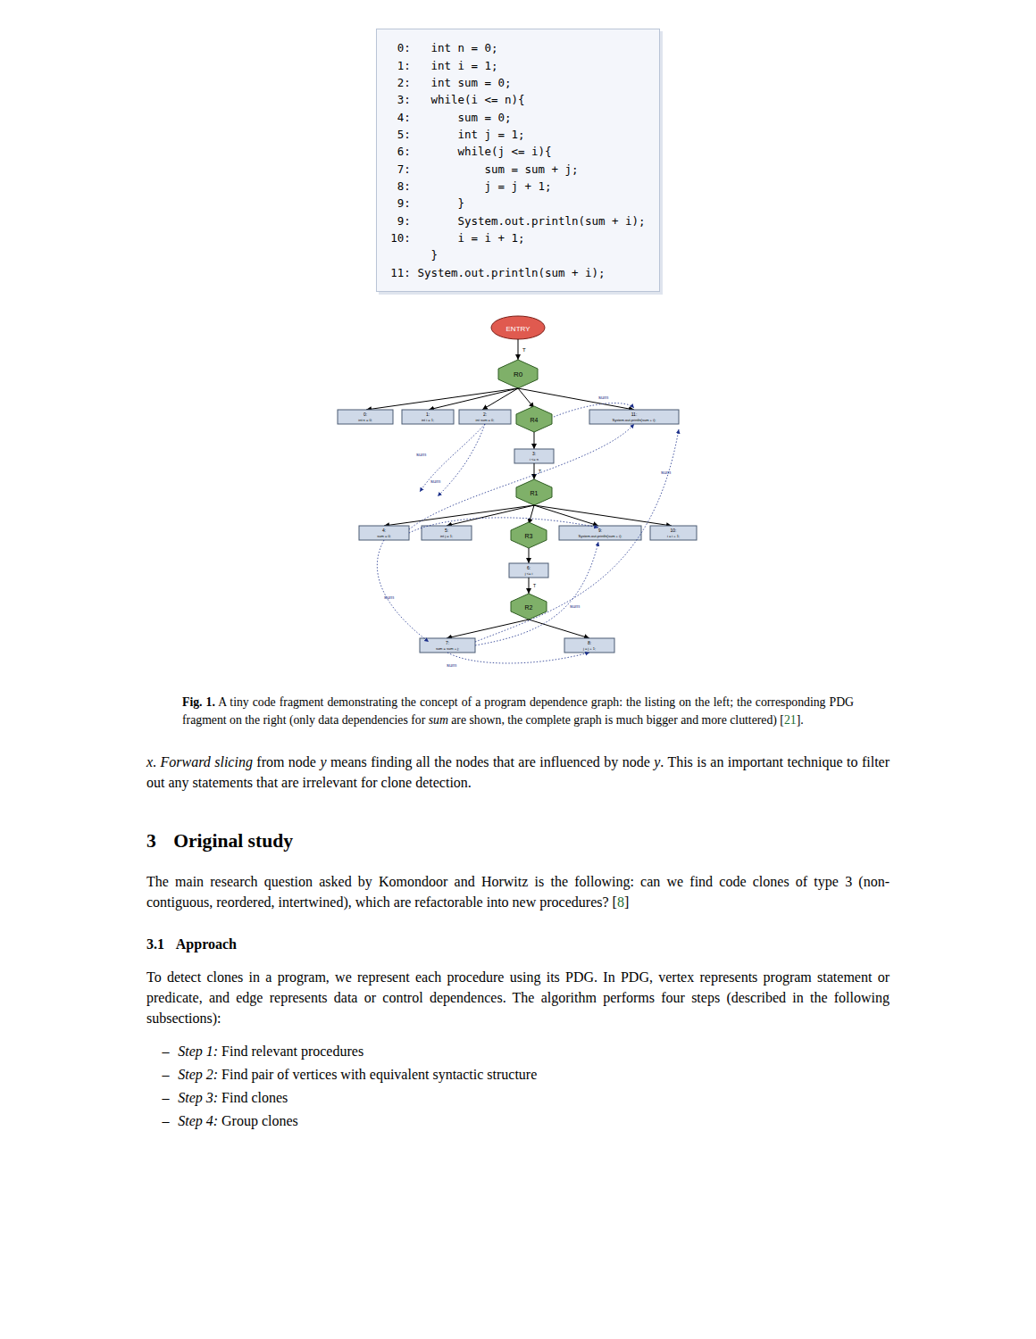0: int n = 0; 1: int i = 1; 2: int sum = 0; 3: while(i <= n){ 4: sum = 0; 5: int j = 1; 6: while(j <= i){ 7: sum = sum + j; 8: j = j + 1; 9: } 9: System.out.println(sum + i); 10: i = i + 1; } 11: System.out.println(sum + i);
ENTRY T R0 0: int n = 0; 1: int i = 1; 2: int sum = 0; R4 11: System.out.println(sum + i); 3: i <= n T R1 4: sum = 0; 5: int j = 1; R3 9: System.out.println(sum + i); 10: i = i + 1; 6: j <= i T R2 7: sum = sum + j; 8: j = j + 1; sum sum sum sum sum sum sum
Fig. 1. A tiny code fragment demonstrating the concept of a program dependence graph: the listing on the left; the corresponding PDG fragment on the right (only data dependencies for sum are shown, the complete graph is much bigger and more cluttered) [21].
x. Forward slicing from node y means finding all the nodes that are influenced by node y. This is an important technique to filter out any statements that are irrelevant for clone detection.
3 Original study
The main research question asked by Komondoor and Horwitz is the following: can we find code clones of type 3 (non-contiguous, reordered, intertwined), which are refactorable into new procedures? [8]
3.1 Approach
To detect clones in a program, we represent each procedure using its PDG. In PDG, vertex represents program statement or predicate, and edge represents data or control dependences. The algorithm performs four steps (described in the following subsections):
Step 1: Find relevant procedures
Step 2: Find pair of vertices with equivalent syntactic structure
Step 3: Find clones
Step 4: Group clones